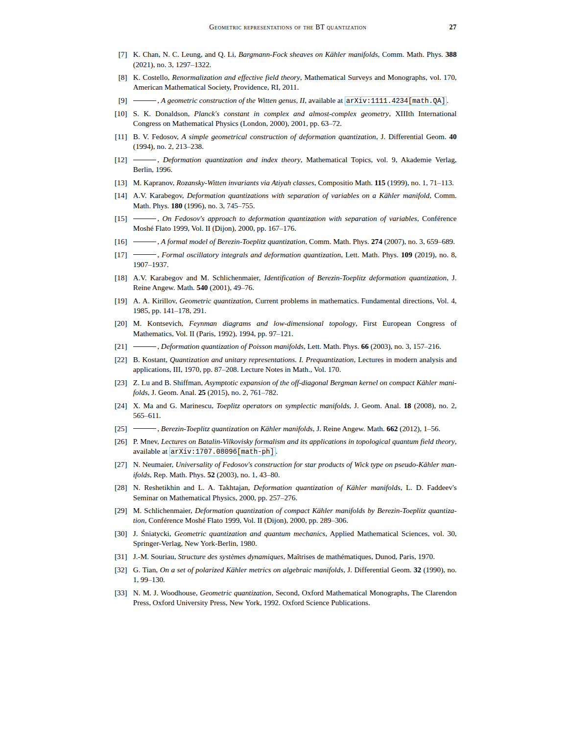Geometric representations of the BT quantization 27
[7] K. Chan, N. C. Leung, and Q. Li, Bargmann-Fock sheaves on Kähler manifolds, Comm. Math. Phys. 388 (2021), no. 3, 1297–1322.
[8] K. Costello, Renormalization and effective field theory, Mathematical Surveys and Monographs, vol. 170, American Mathematical Society, Providence, RI, 2011.
[9] , A geometric construction of the Witten genus, II, available at arXiv:1111.4234[math.QA].
[10] S. K. Donaldson, Planck's constant in complex and almost-complex geometry, XIIIth International Congress on Mathematical Physics (London, 2000), 2001, pp. 63–72.
[11] B. V. Fedosov, A simple geometrical construction of deformation quantization, J. Differential Geom. 40 (1994), no. 2, 213–238.
[12] , Deformation quantization and index theory, Mathematical Topics, vol. 9, Akademie Verlag, Berlin, 1996.
[13] M. Kapranov, Rozansky-Witten invariants via Atiyah classes, Compositio Math. 115 (1999), no. 1, 71–113.
[14] A.V. Karabegov, Deformation quantizations with separation of variables on a Kähler manifold, Comm. Math. Phys. 180 (1996), no. 3, 745–755.
[15] , On Fedosov's approach to deformation quantization with separation of variables, Conférence Moshé Flato 1999, Vol. II (Dijon), 2000, pp. 167–176.
[16] , A formal model of Berezin-Toeplitz quantization, Comm. Math. Phys. 274 (2007), no. 3, 659–689.
[17] , Formal oscillatory integrals and deformation quantization, Lett. Math. Phys. 109 (2019), no. 8, 1907–1937.
[18] A.V. Karabegov and M. Schlichenmaier, Identification of Berezin-Toeplitz deformation quantization, J. Reine Angew. Math. 540 (2001), 49–76.
[19] A. A. Kirillov, Geometric quantization, Current problems in mathematics. Fundamental directions, Vol. 4, 1985, pp. 141–178, 291.
[20] M. Kontsevich, Feynman diagrams and low-dimensional topology, First European Congress of Mathematics, Vol. II (Paris, 1992), 1994, pp. 97–121.
[21] , Deformation quantization of Poisson manifolds, Lett. Math. Phys. 66 (2003), no. 3, 157–216.
[22] B. Kostant, Quantization and unitary representations. I. Prequantization, Lectures in modern analysis and applications, III, 1970, pp. 87–208. Lecture Notes in Math., Vol. 170.
[23] Z. Lu and B. Shiffman, Asymptotic expansion of the off-diagonal Bergman kernel on compact Kähler manifolds, J. Geom. Anal. 25 (2015), no. 2, 761–782.
[24] X. Ma and G. Marinescu, Toeplitz operators on symplectic manifolds, J. Geom. Anal. 18 (2008), no. 2, 565–611.
[25] , Berezin-Toeplitz quantization on Kähler manifolds, J. Reine Angew. Math. 662 (2012), 1–56.
[26] P. Mnev, Lectures on Batalin-Vilkovisky formalism and its applications in topological quantum field theory, available at arXiv:1707.08096[math-ph].
[27] N. Neumaier, Universality of Fedosov's construction for star products of Wick type on pseudo-Kähler manifolds, Rep. Math. Phys. 52 (2003), no. 1, 43–80.
[28] N. Reshetikhin and L. A. Takhtajan, Deformation quantization of Kähler manifolds, L. D. Faddeev's Seminar on Mathematical Physics, 2000, pp. 257–276.
[29] M. Schlichenmaier, Deformation quantization of compact Kähler manifolds by Berezin-Toeplitz quantization, Conférence Moshé Flato 1999, Vol. II (Dijon), 2000, pp. 289–306.
[30] J. Śniatycki, Geometric quantization and quantum mechanics, Applied Mathematical Sciences, vol. 30, Springer-Verlag, New York-Berlin, 1980.
[31] J.-M. Souriau, Structure des systèmes dynamiques, Maîtrises de mathématiques, Dunod, Paris, 1970.
[32] G. Tian, On a set of polarized Kähler metrics on algebraic manifolds, J. Differential Geom. 32 (1990), no. 1, 99–130.
[33] N. M. J. Woodhouse, Geometric quantization, Second, Oxford Mathematical Monographs, The Clarendon Press, Oxford University Press, New York, 1992. Oxford Science Publications.